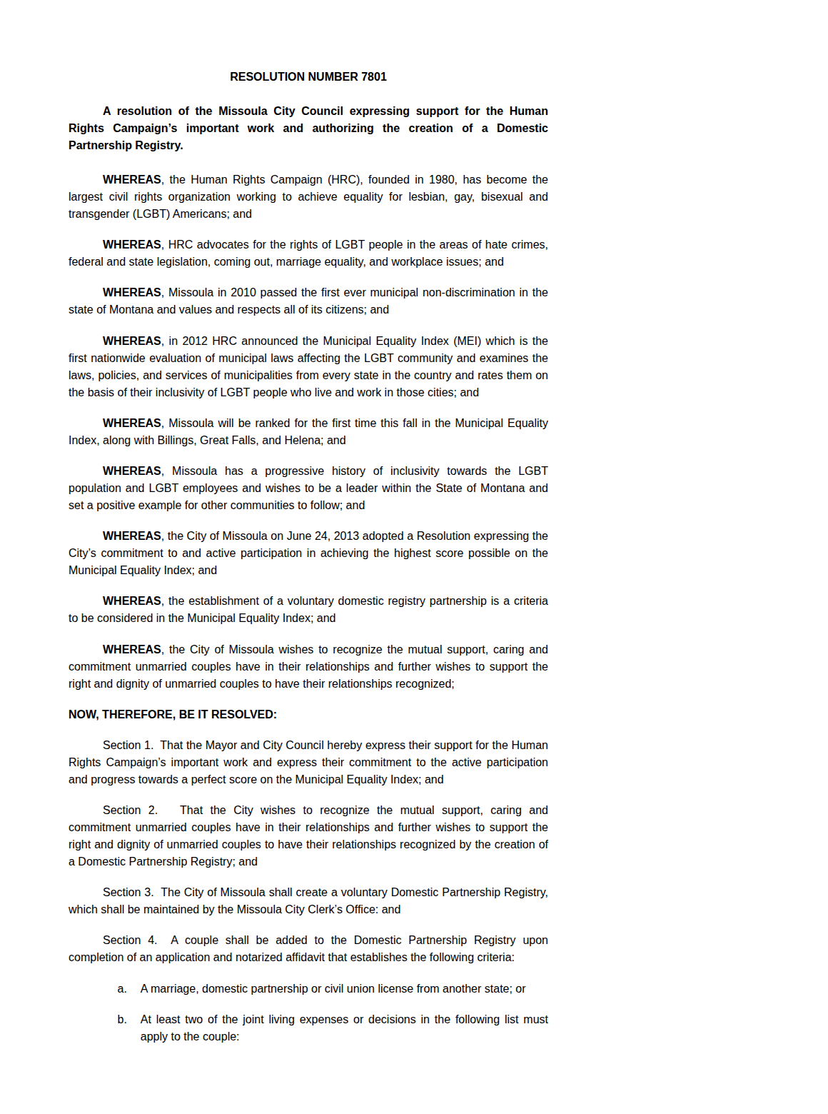RESOLUTION NUMBER 7801
A resolution of the Missoula City Council expressing support for the Human Rights Campaign’s important work and authorizing the creation of a Domestic Partnership Registry.
WHEREAS, the Human Rights Campaign (HRC), founded in 1980, has become the largest civil rights organization working to achieve equality for lesbian, gay, bisexual and transgender (LGBT) Americans; and
WHEREAS, HRC advocates for the rights of LGBT people in the areas of hate crimes, federal and state legislation, coming out, marriage equality, and workplace issues; and
WHEREAS, Missoula in 2010 passed the first ever municipal non-discrimination in the state of Montana and values and respects all of its citizens; and
WHEREAS, in 2012 HRC announced the Municipal Equality Index (MEI) which is the first nationwide evaluation of municipal laws affecting the LGBT community and examines the laws, policies, and services of municipalities from every state in the country and rates them on the basis of their inclusivity of LGBT people who live and work in those cities; and
WHEREAS, Missoula will be ranked for the first time this fall in the Municipal Equality Index, along with Billings, Great Falls, and Helena; and
WHEREAS, Missoula has a progressive history of inclusivity towards the LGBT population and LGBT employees and wishes to be a leader within the State of Montana and set a positive example for other communities to follow; and
WHEREAS, the City of Missoula on June 24, 2013 adopted a Resolution expressing the City’s commitment to and active participation in achieving the highest score possible on the Municipal Equality Index; and
WHEREAS, the establishment of a voluntary domestic registry partnership is a criteria to be considered in the Municipal Equality Index; and
WHEREAS, the City of Missoula wishes to recognize the mutual support, caring and commitment unmarried couples have in their relationships and further wishes to support the right and dignity of unmarried couples to have their relationships recognized;
NOW, THEREFORE, BE IT RESOLVED:
Section 1. That the Mayor and City Council hereby express their support for the Human Rights Campaign’s important work and express their commitment to the active participation and progress towards a perfect score on the Municipal Equality Index; and
Section 2. That the City wishes to recognize the mutual support, caring and commitment unmarried couples have in their relationships and further wishes to support the right and dignity of unmarried couples to have their relationships recognized by the creation of a Domestic Partnership Registry; and
Section 3. The City of Missoula shall create a voluntary Domestic Partnership Registry, which shall be maintained by the Missoula City Clerk’s Office: and
Section 4. A couple shall be added to the Domestic Partnership Registry upon completion of an application and notarized affidavit that establishes the following criteria:
A marriage, domestic partnership or civil union license from another state; or
At least two of the joint living expenses or decisions in the following list must apply to the couple: